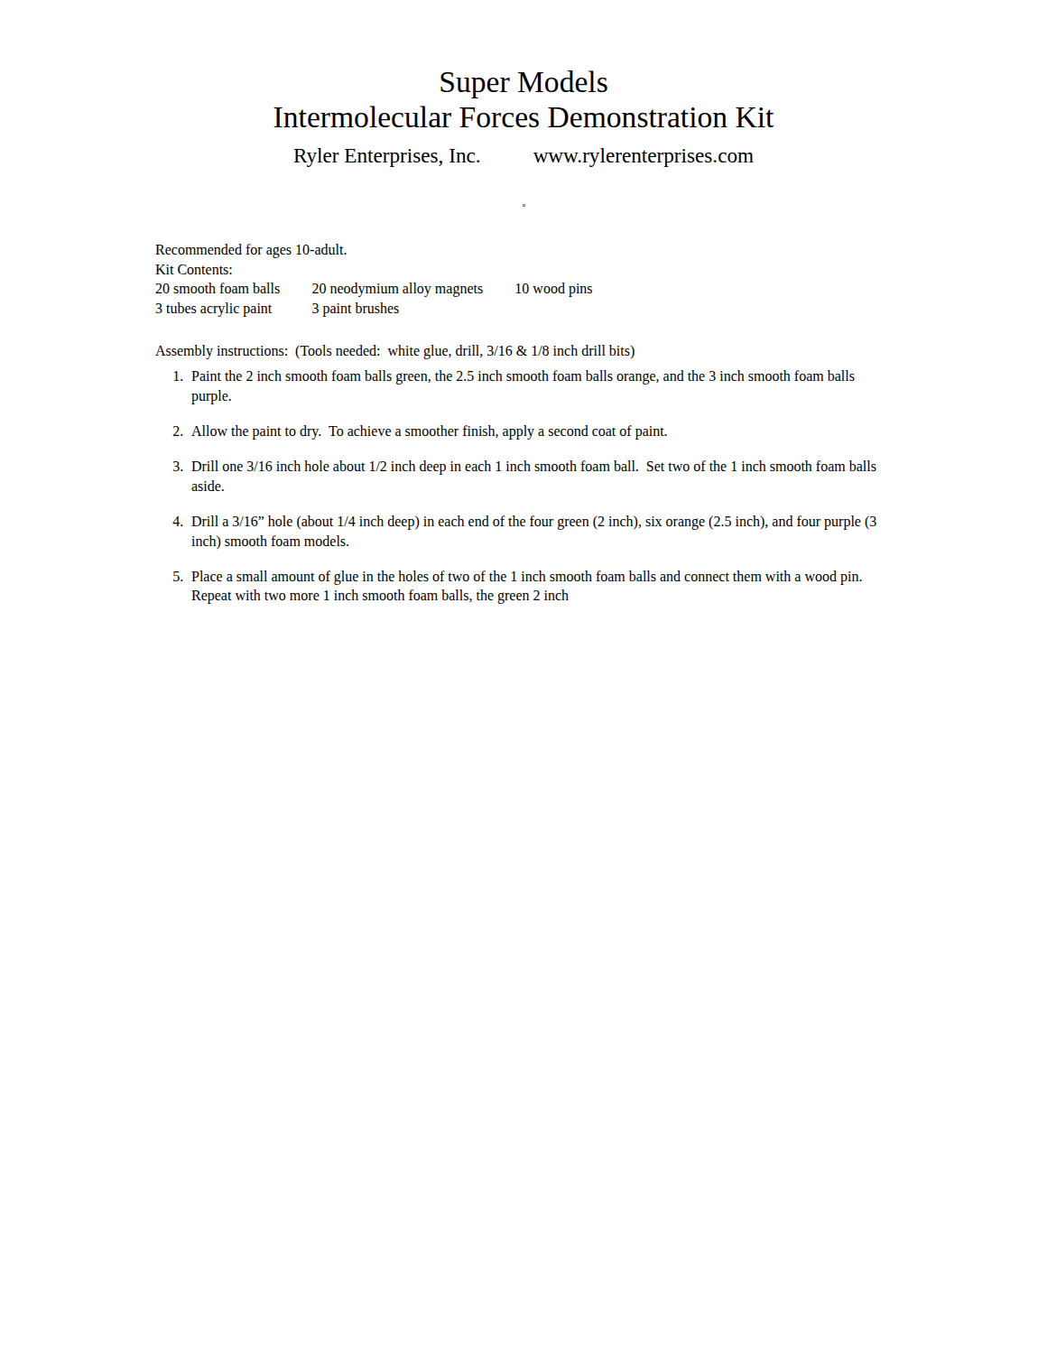Super Models
Intermolecular Forces Demonstration Kit
Ryler Enterprises, Inc. www.rylerenterprises.com
Recommended for ages 10-adult.
Kit Contents:
| 20 smooth foam balls | 20 neodymium alloy magnets | 10 wood pins |
| 3 tubes acrylic paint | 3 paint brushes | |
Assembly instructions: (Tools needed: white glue, drill, 3/16 & 1/8 inch drill bits)
Paint the 2 inch smooth foam balls green, the 2.5 inch smooth foam balls orange, and the 3 inch smooth foam balls purple.
Allow the paint to dry. To achieve a smoother finish, apply a second coat of paint.
Drill one 3/16 inch hole about 1/2 inch deep in each 1 inch smooth foam ball. Set two of the 1 inch smooth foam balls aside.
Drill a 3/16” hole (about 1/4 inch deep) in each end of the four green (2 inch), six orange (2.5 inch), and four purple (3 inch) smooth foam models.
Place a small amount of glue in the holes of two of the 1 inch smooth foam balls and connect them with a wood pin. Repeat with two more 1 inch smooth foam balls, the green 2 inch